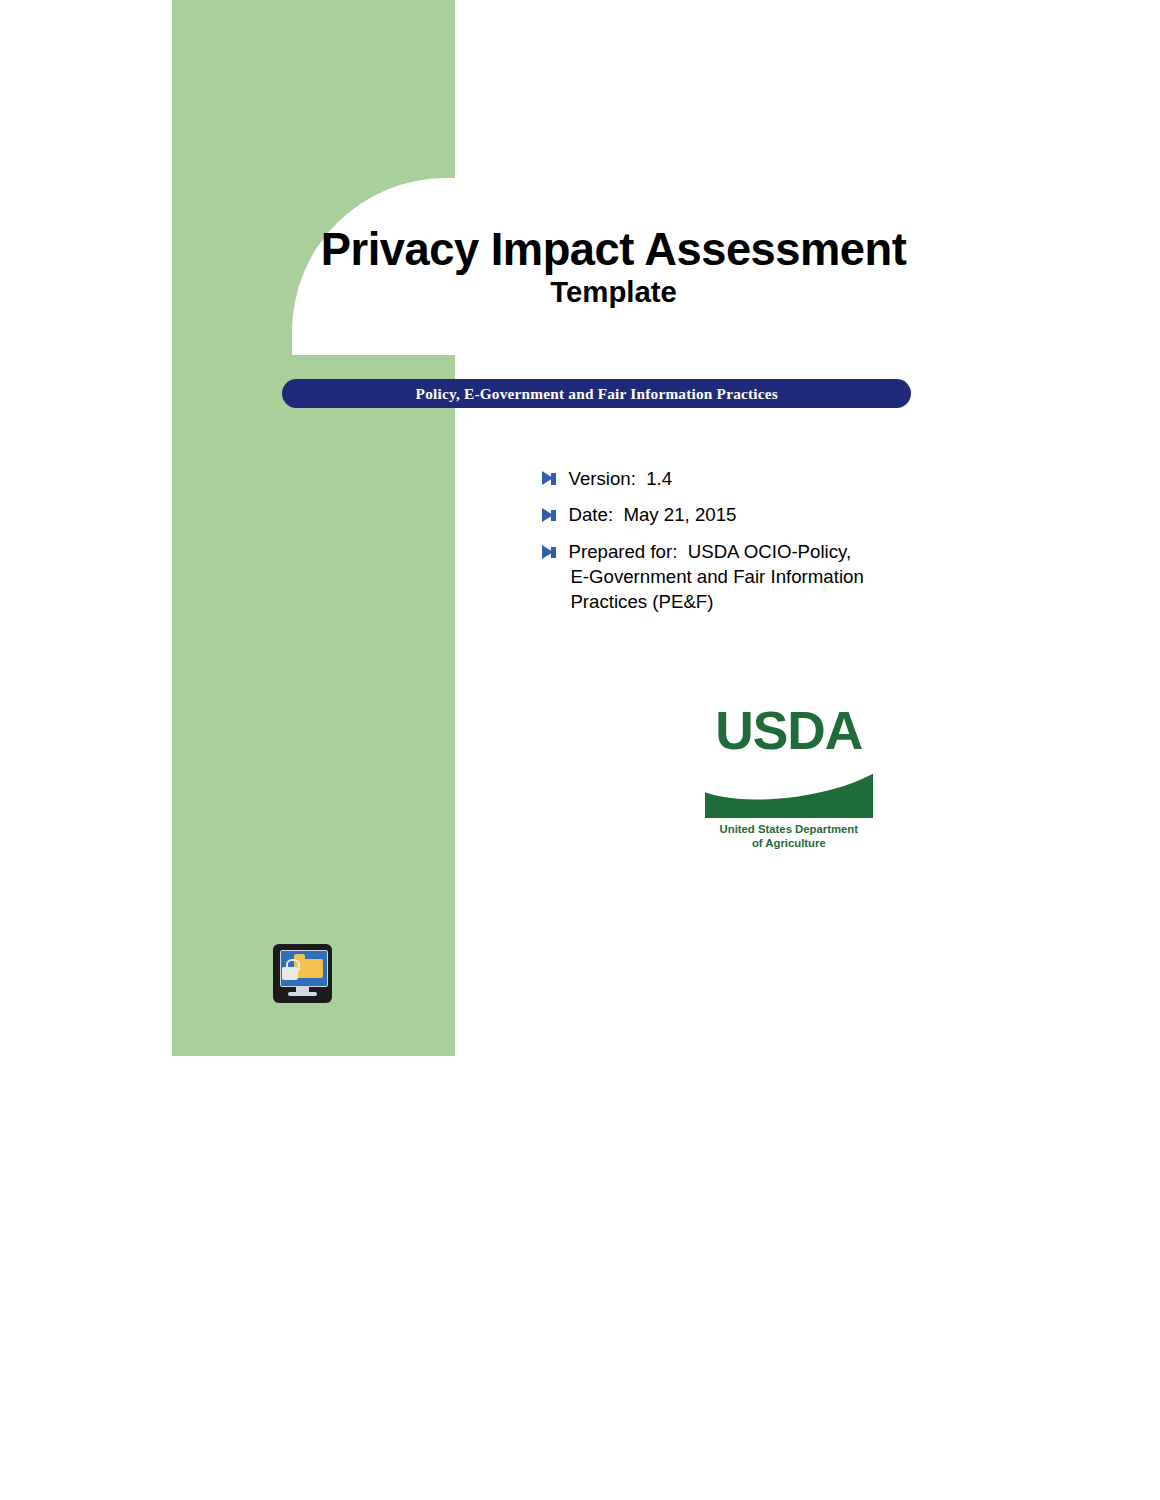Privacy Impact Assessment
Template
Policy, E-Government and Fair Information Practices
Version: 1.4
Date: May 21, 2015
Prepared for: USDA OCIO-Policy, E-Government and Fair Information Practices (PE&F)
USDA
United States Department
of Agriculture